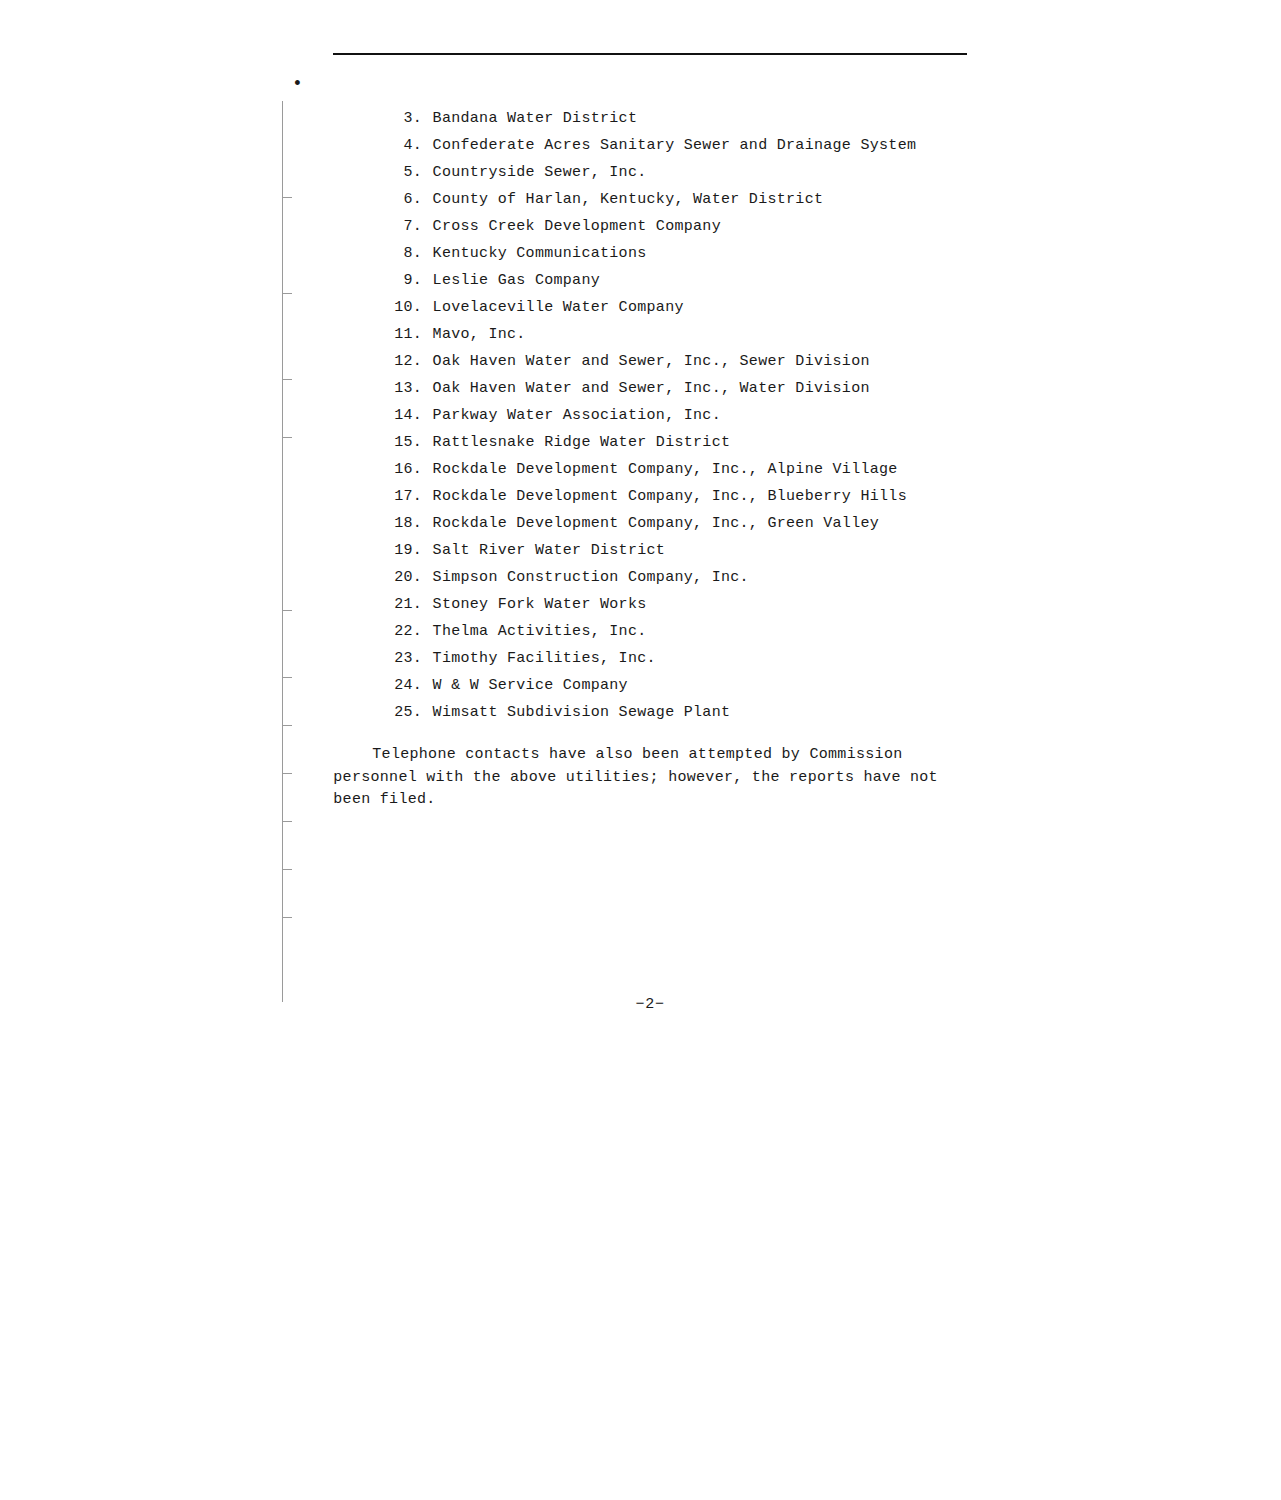•
3. Bandana Water District
4. Confederate Acres Sanitary Sewer and Drainage System
5. Countryside Sewer, Inc.
6. County of Harlan, Kentucky, Water District
7. Cross Creek Development Company
8. Kentucky Communications
9. Leslie Gas Company
10. Lovelaceville Water Company
11. Mavo, Inc.
12. Oak Haven Water and Sewer, Inc., Sewer Division
13. Oak Haven Water and Sewer, Inc., Water Division
14. Parkway Water Association, Inc.
15. Rattlesnake Ridge Water District
16. Rockdale Development Company, Inc., Alpine Village
17. Rockdale Development Company, Inc., Blueberry Hills
18. Rockdale Development Company, Inc., Green Valley
19. Salt River Water District
20. Simpson Construction Company, Inc.
21. Stoney Fork Water Works
22. Thelma Activities, Inc.
23. Timothy Facilities, Inc.
24. W & W Service Company
25. Wimsatt Subdivision Sewage Plant
Telephone contacts have also been attempted by Commission personnel with the above utilities; however, the reports have not been filed.
−2−